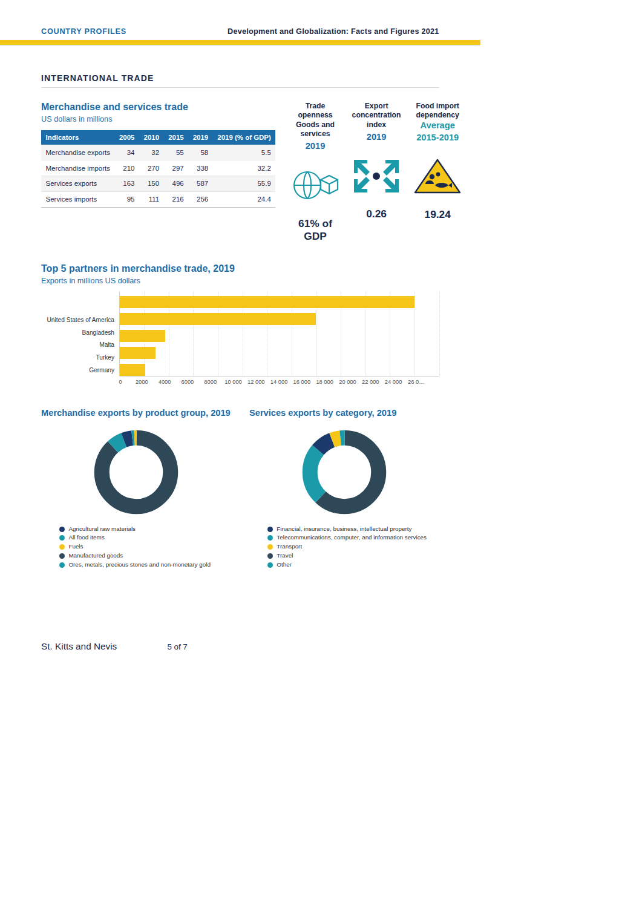COUNTRY PROFILES
Development and Globalization: Facts and Figures 2021
INTERNATIONAL TRADE
Merchandise and services trade
US dollars in millions
| Indicators | 2005 | 2010 | 2015 | 2019 | 2019 (% of GDP) |
| --- | --- | --- | --- | --- | --- |
| Merchandise exports | 34 | 32 | 55 | 58 | 5.5 |
| Merchandise imports | 210 | 270 | 297 | 338 | 32.2 |
| Services exports | 163 | 150 | 496 | 587 | 55.9 |
| Services imports | 95 | 111 | 216 | 256 | 24.4 |
Trade openness
Goods and
services
2019
61% of GDP
Export
concentration
index
2019
0.26
Food import
dependency
Average
2015-2019
19.24
Top 5 partners in merchandise trade, 2019
Exports in millions US dollars
United States of America
Bangladesh
Malta
Turkey
Germany
02000400060008000 10 00012 00014 00016 00018 000 20 00022 00024 00026 0…
Merchandise exports by product group, 2019
Agricultural raw materials
All food items
Fuels
Manufactured goods
Ores, metals, precious stones and non-monetary gold
Services exports by category, 2019
Financial, insurance, business, intellectual property
Telecommunications, computer, and information services
Transport
Travel
Other
St. Kitts and Nevis
5 of 7